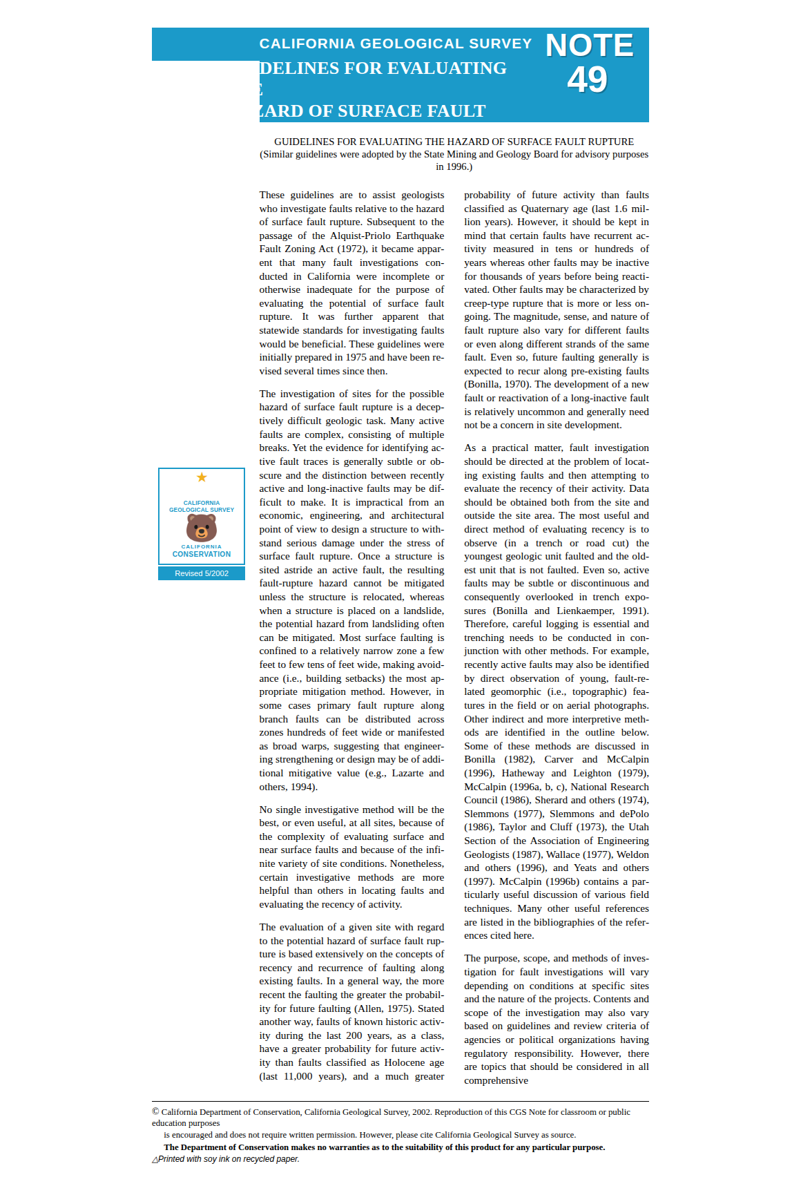CALIFORNIA GEOLOGICAL SURVEY
GUIDELINES FOR EVALUATING THE
HAZARD OF SURFACE FAULT RUPTURE
NOTE
49
GUIDELINES FOR EVALUATING THE HAZARD OF SURFACE FAULT RUPTURE
(Similar guidelines were adopted by the State Mining and Geology Board for advisory purposes in 1996.)
These guidelines are to assist geologists who investigate faults relative to the hazard of surface fault rupture. Subsequent to the passage of the Alquist-Priolo Earthquake Fault Zoning Act (1972), it became apparent that many fault investigations conducted in California were incomplete or otherwise inadequate for the purpose of evaluating the potential of surface fault rupture. It was further apparent that statewide standards for investigating faults would be beneficial. These guidelines were initially prepared in 1975 and have been revised several times since then.
The investigation of sites for the possible hazard of surface fault rupture is a deceptively difficult geologic task. Many active faults are complex, consisting of multiple breaks. Yet the evidence for identifying active fault traces is generally subtle or obscure and the distinction between recently active and long-inactive faults may be difficult to make. It is impractical from an economic, engineering, and architectural point of view to design a structure to withstand serious damage under the stress of surface fault rupture. Once a structure is sited astride an active fault, the resulting fault-rupture hazard cannot be mitigated unless the structure is relocated, whereas when a structure is placed on a landslide, the potential hazard from landsliding often can be mitigated. Most surface faulting is confined to a relatively narrow zone a few feet to few tens of feet wide, making avoidance (i.e., building setbacks) the most appropriate mitigation method. However, in some cases primary fault rupture along branch faults can be distributed across zones hundreds of feet wide or manifested as broad warps, suggesting that engineering strengthening or design may be of additional mitigative value (e.g., Lazarte and others, 1994).
No single investigative method will be the best, or even useful, at all sites, because of the complexity of evaluating surface and near surface faults and because of the infinite variety of site conditions. Nonetheless, certain investigative methods are more helpful than others in locating faults and evaluating the recency of activity.
The evaluation of a given site with regard to the potential hazard of surface fault rupture is based extensively on the concepts of recency and recurrence of faulting along existing faults. In a general way, the more recent the faulting the greater the probability for future faulting (Allen, 1975). Stated another way, faults of known historic activity during the last 200 years, as a class, have a greater probability for future activity than faults classified as Holocene age (last 11,000 years), and a much greater probability of future activity than faults classified as Quaternary age (last 1.6 million years). However, it should be kept in mind that certain faults have recurrent activity measured in tens or hundreds of years whereas other faults may be inactive for thousands of years before being reactivated. Other faults may be characterized by creep-type rupture that is more or less ongoing. The magnitude, sense, and nature of fault rupture also vary for different faults or even along different strands of the same fault. Even so, future faulting generally is expected to recur along pre-existing faults (Bonilla, 1970). The development of a new fault or reactivation of a long-inactive fault is relatively uncommon and generally need not be a concern in site development.
As a practical matter, fault investigation should be directed at the problem of locating existing faults and then attempting to evaluate the recency of their activity. Data should be obtained both from the site and outside the site area. The most useful and direct method of evaluating recency is to observe (in a trench or road cut) the youngest geologic unit faulted and the oldest unit that is not faulted. Even so, active faults may be subtle or discontinuous and consequently overlooked in trench exposures (Bonilla and Lienkaemper, 1991). Therefore, careful logging is essential and trenching needs to be conducted in conjunction with other methods. For example, recently active faults may also be identified by direct observation of young, fault-related geomorphic (i.e., topographic) features in the field or on aerial photographs. Other indirect and more interpretive methods are identified in the outline below. Some of these methods are discussed in Bonilla (1982), Carver and McCalpin (1996), Hatheway and Leighton (1979), McCalpin (1996a, b, c), National Research Council (1986), Sherard and others (1974), Slemmons (1977), Slemmons and dePolo (1986), Taylor and Cluff (1973), the Utah Section of the Association of Engineering Geologists (1987), Wallace (1977), Weldon and others (1996), and Yeats and others (1997). McCalpin (1996b) contains a particularly useful discussion of various field techniques. Many other useful references are listed in the bibliographies of the references cited here.
The purpose, scope, and methods of investigation for fault investigations will vary depending on conditions at specific sites and the nature of the projects. Contents and scope of the investigation may also vary based on guidelines and review criteria of agencies or political organizations having regulatory responsibility. However, there are topics that should be considered in all comprehensive
★
CALIFORNIA
GEOLOGICAL SURVEY
🐻
CALIFORNIA
CONSERVATION
Revised 5/2002
© California Department of Conservation, California Geological Survey, 2002. Reproduction of this CGS Note for classroom or public education purposes
is encouraged and does not require written permission. However, please cite California Geological Survey as source.
The Department of Conservation makes no warranties as to the suitability of this product for any particular purpose.
△Printed with soy ink on recycled paper.